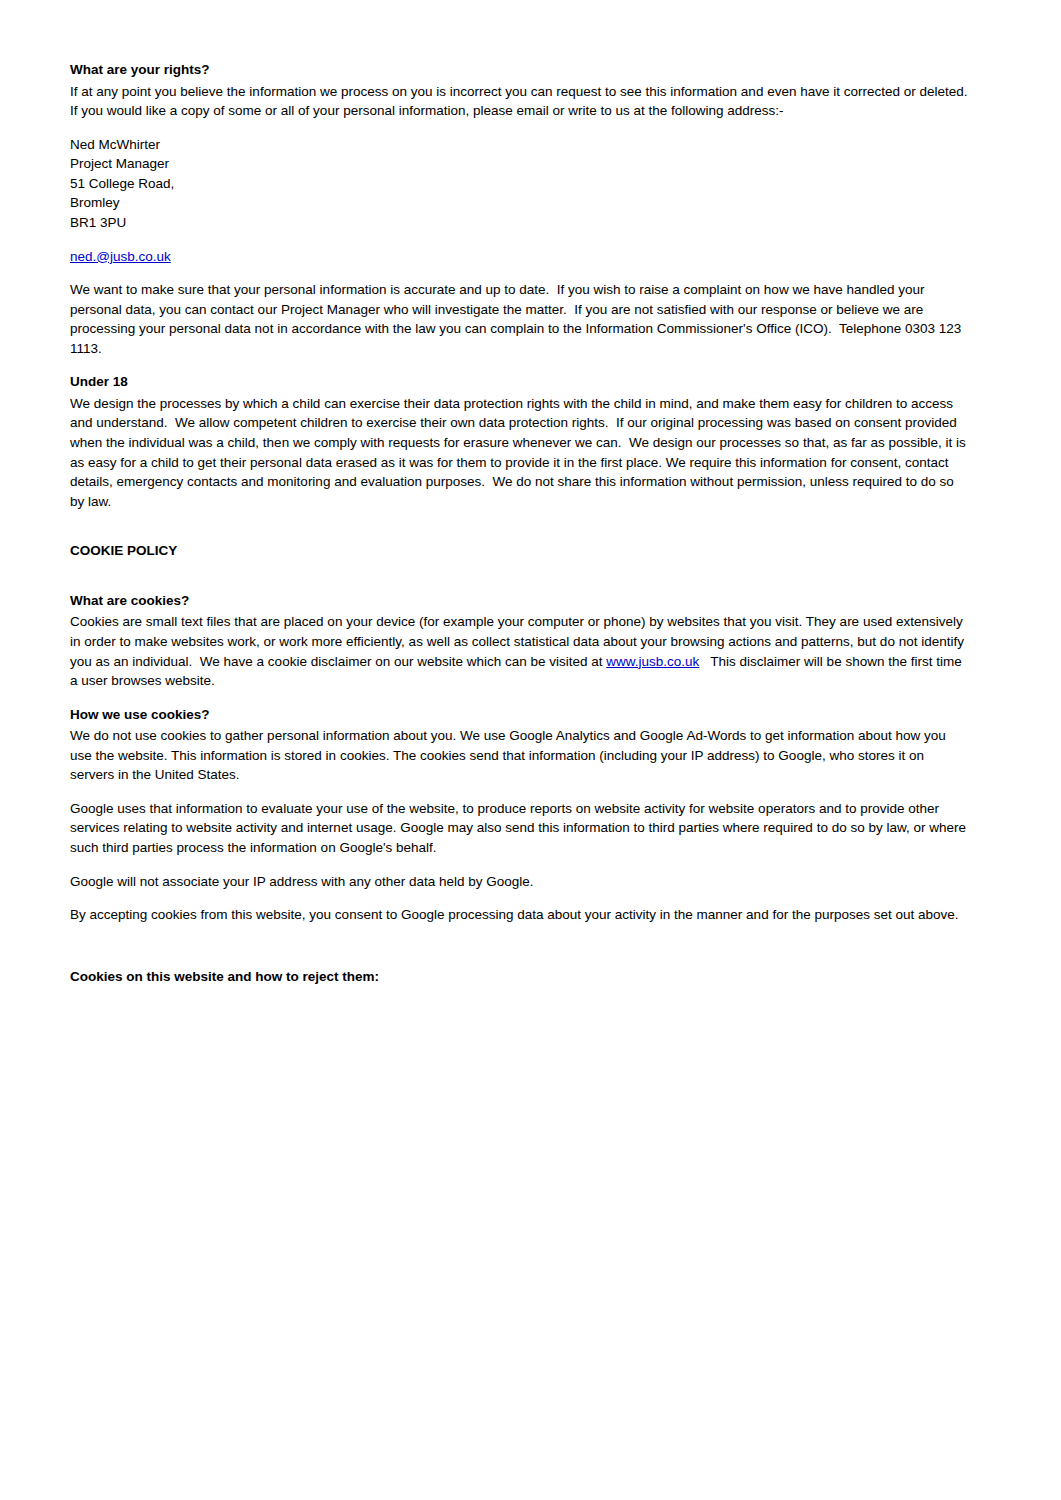What are your rights?
If at any point you believe the information we process on you is incorrect you can request to see this information and even have it corrected or deleted. If you would like a copy of some or all of your personal information, please email or write to us at the following address:-
Ned McWhirter
Project Manager
51 College Road,
Bromley
BR1 3PU
ned.@jusb.co.uk
We want to make sure that your personal information is accurate and up to date. If you wish to raise a complaint on how we have handled your personal data, you can contact our Project Manager who will investigate the matter. If you are not satisfied with our response or believe we are processing your personal data not in accordance with the law you can complain to the Information Commissioner's Office (ICO). Telephone 0303 123 1113.
Under 18
We design the processes by which a child can exercise their data protection rights with the child in mind, and make them easy for children to access and understand. We allow competent children to exercise their own data protection rights. If our original processing was based on consent provided when the individual was a child, then we comply with requests for erasure whenever we can. We design our processes so that, as far as possible, it is as easy for a child to get their personal data erased as it was for them to provide it in the first place. We require this information for consent, contact details, emergency contacts and monitoring and evaluation purposes. We do not share this information without permission, unless required to do so by law.
COOKIE POLICY
What are cookies?
Cookies are small text files that are placed on your device (for example your computer or phone) by websites that you visit. They are used extensively in order to make websites work, or work more efficiently, as well as collect statistical data about your browsing actions and patterns, but do not identify you as an individual. We have a cookie disclaimer on our website which can be visited at www.jusb.co.uk This disclaimer will be shown the first time a user browses website.
How we use cookies?
We do not use cookies to gather personal information about you. We use Google Analytics and Google Ad-Words to get information about how you use the website. This information is stored in cookies. The cookies send that information (including your IP address) to Google, who stores it on servers in the United States.
Google uses that information to evaluate your use of the website, to produce reports on website activity for website operators and to provide other services relating to website activity and internet usage. Google may also send this information to third parties where required to do so by law, or where such third parties process the information on Google's behalf.
Google will not associate your IP address with any other data held by Google.
By accepting cookies from this website, you consent to Google processing data about your activity in the manner and for the purposes set out above.
Cookies on this website and how to reject them: